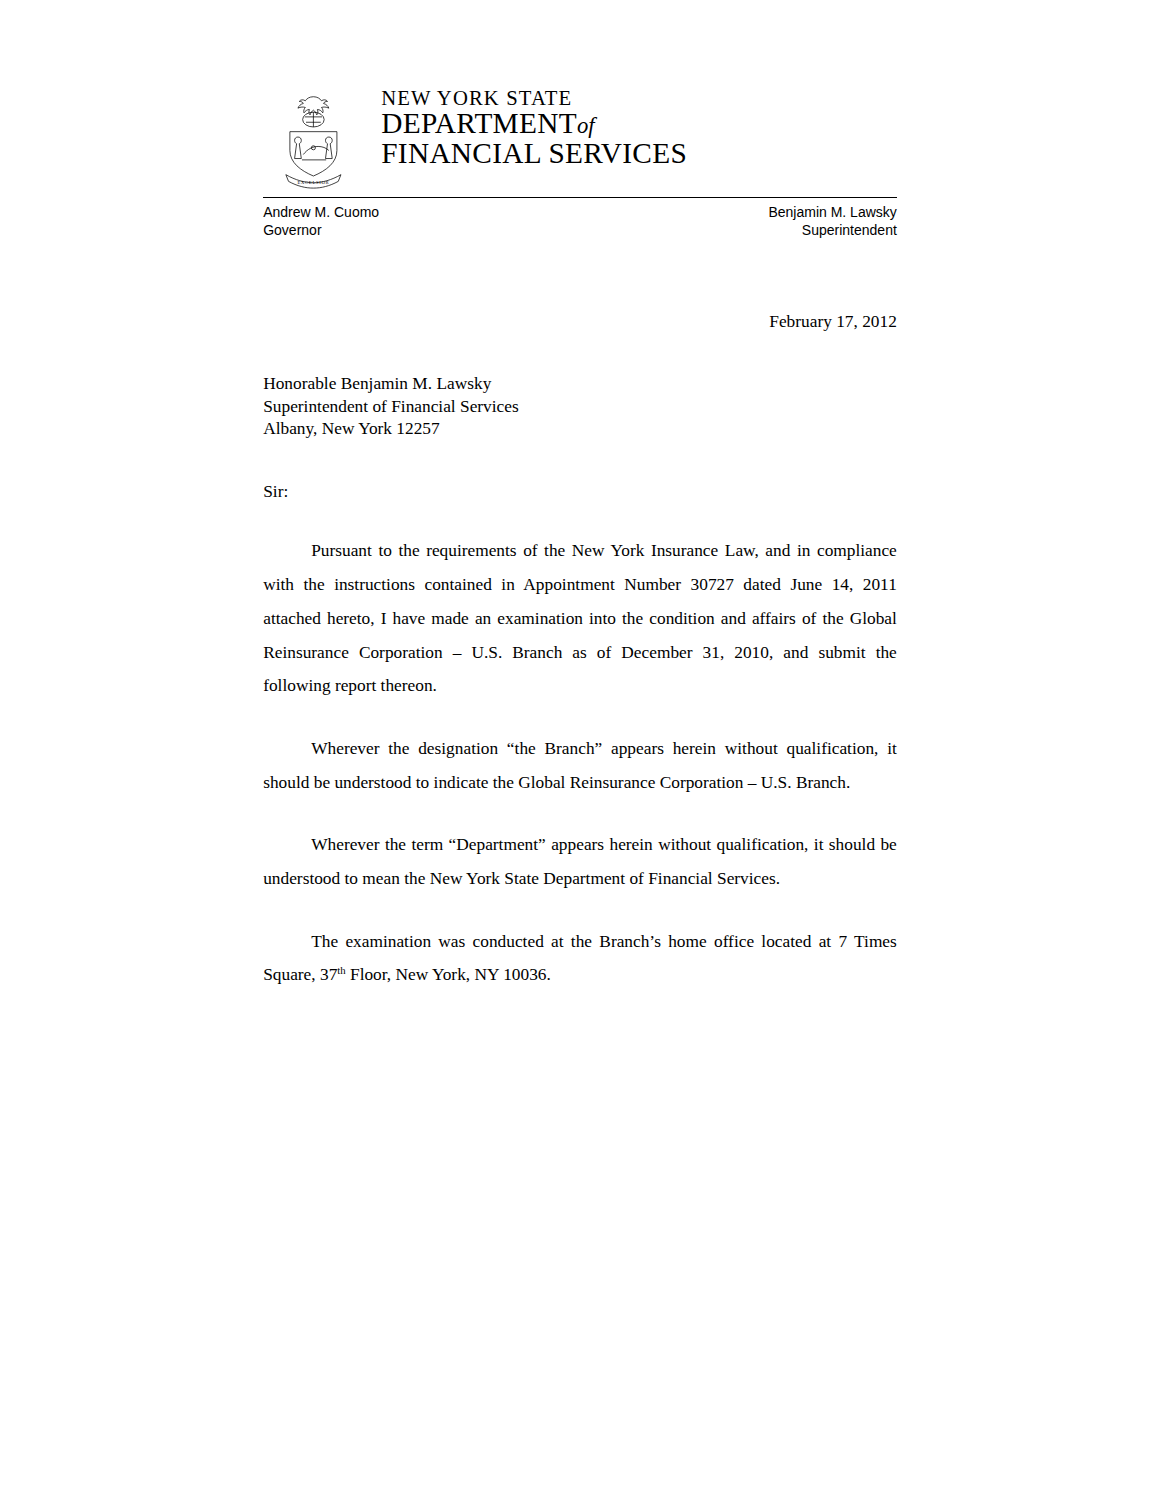EXCELSIOR
New York State
DEPARTMENTof
FINANCIAL SERVICES
Andrew M. Cuomo
Governor
Benjamin M. Lawsky
Superintendent
February 17, 2012
Honorable Benjamin M. Lawsky
Superintendent of Financial Services
Albany, New York 12257
Sir:
Pursuant to the requirements of the New York Insurance Law, and in compliance with the instructions contained in Appointment Number 30727 dated June 14, 2011 attached hereto, I have made an examination into the condition and affairs of the Global Reinsurance Corporation – U.S. Branch as of December 31, 2010, and submit the following report thereon.
Wherever the designation “the Branch” appears herein without qualification, it should be understood to indicate the Global Reinsurance Corporation – U.S. Branch.
Wherever the term “Department” appears herein without qualification, it should be understood to mean the New York State Department of Financial Services.
The examination was conducted at the Branch’s home office located at 7 Times Square, 37th Floor, New York, NY 10036.